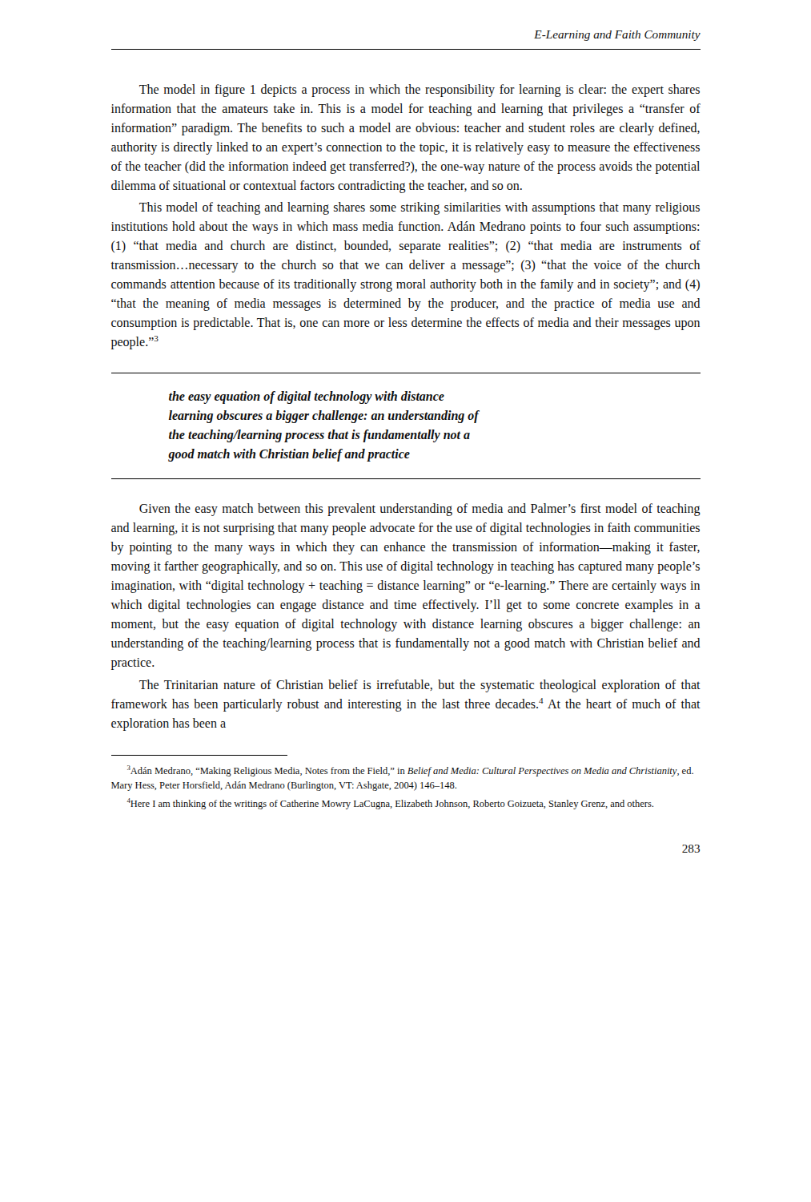E-Learning and Faith Community
The model in figure 1 depicts a process in which the responsibility for learning is clear: the expert shares information that the amateurs take in. This is a model for teaching and learning that privileges a “transfer of information” paradigm. The benefits to such a model are obvious: teacher and student roles are clearly defined, authority is directly linked to an expert’s connection to the topic, it is relatively easy to measure the effectiveness of the teacher (did the information indeed get transferred?), the one-way nature of the process avoids the potential dilemma of situational or contextual factors contradicting the teacher, and so on.
This model of teaching and learning shares some striking similarities with assumptions that many religious institutions hold about the ways in which mass media function. Adán Medrano points to four such assumptions: (1) “that media and church are distinct, bounded, separate realities”; (2) “that media are instruments of transmission…necessary to the church so that we can deliver a message”; (3) “that the voice of the church commands attention because of its traditionally strong moral authority both in the family and in society”; and (4) “that the meaning of media messages is determined by the producer, and the practice of media use and consumption is predictable. That is, one can more or less determine the effects of media and their messages upon people.”3
the easy equation of digital technology with distance
learning obscures a bigger challenge: an understanding of
the teaching/learning process that is fundamentally not a
good match with Christian belief and practice
Given the easy match between this prevalent understanding of media and Palmer’s first model of teaching and learning, it is not surprising that many people advocate for the use of digital technologies in faith communities by pointing to the many ways in which they can enhance the transmission of information—making it faster, moving it farther geographically, and so on. This use of digital technology in teaching has captured many people’s imagination, with “digital technology + teaching = distance learning” or “e-learning.” There are certainly ways in which digital technologies can engage distance and time effectively. I’ll get to some concrete examples in a moment, but the easy equation of digital technology with distance learning obscures a bigger challenge: an understanding of the teaching/learning process that is fundamentally not a good match with Christian belief and practice.
The Trinitarian nature of Christian belief is irrefutable, but the systematic theological exploration of that framework has been particularly robust and interesting in the last three decades.4 At the heart of much of that exploration has been a
3Adán Medrano, “Making Religious Media, Notes from the Field,” in Belief and Media: Cultural Perspectives on Media and Christianity, ed. Mary Hess, Peter Horsfield, Adán Medrano (Burlington, VT: Ashgate, 2004) 146–148.
4Here I am thinking of the writings of Catherine Mowry LaCugna, Elizabeth Johnson, Roberto Goizueta, Stanley Grenz, and others.
283